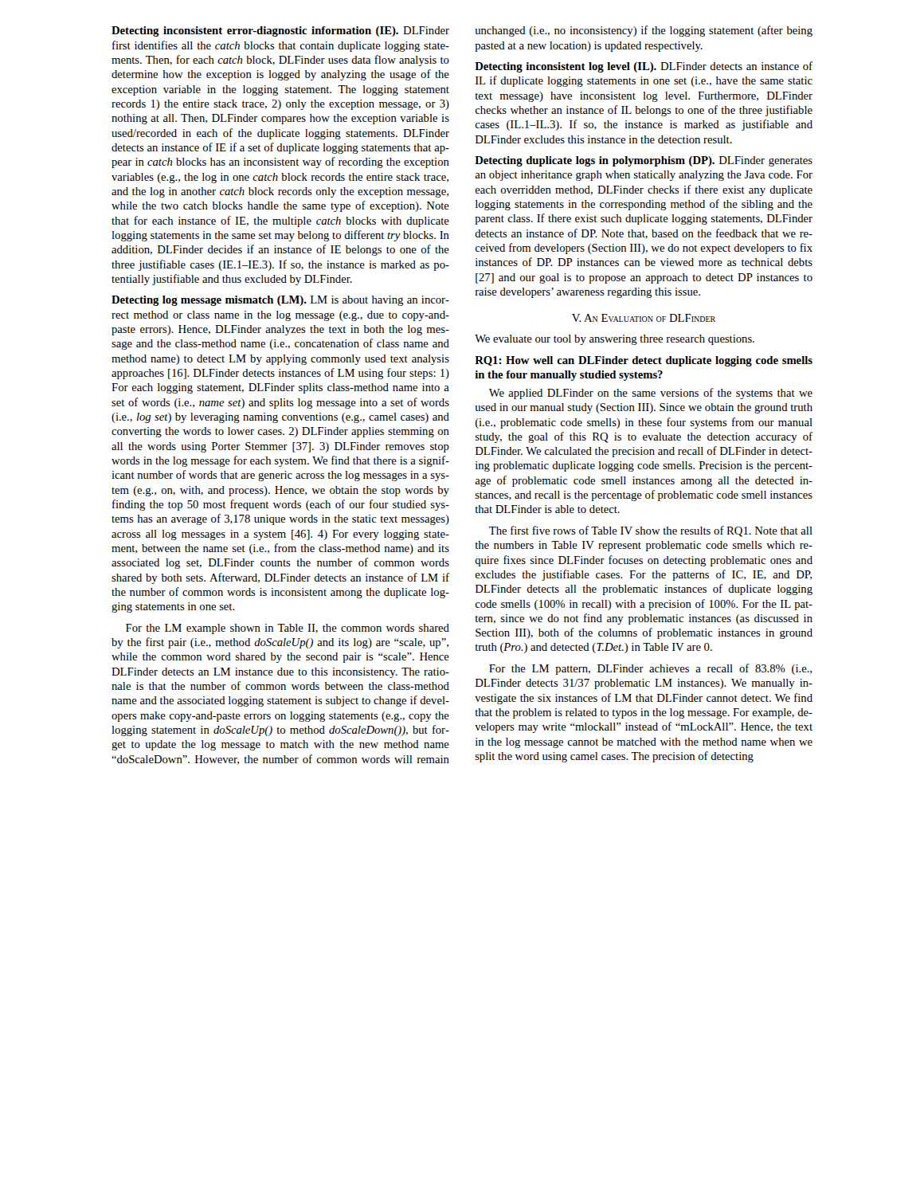Detecting inconsistent error-diagnostic information (IE). DLFinder first identifies all the catch blocks that contain duplicate logging statements. Then, for each catch block, DLFinder uses data flow analysis to determine how the exception is logged by analyzing the usage of the exception variable in the logging statement. The logging statement records 1) the entire stack trace, 2) only the exception message, or 3) nothing at all. Then, DLFinder compares how the exception variable is used/recorded in each of the duplicate logging statements. DLFinder detects an instance of IE if a set of duplicate logging statements that appear in catch blocks has an inconsistent way of recording the exception variables (e.g., the log in one catch block records the entire stack trace, and the log in another catch block records only the exception message, while the two catch blocks handle the same type of exception). Note that for each instance of IE, the multiple catch blocks with duplicate logging statements in the same set may belong to different try blocks. In addition, DLFinder decides if an instance of IE belongs to one of the three justifiable cases (IE.1–IE.3). If so, the instance is marked as potentially justifiable and thus excluded by DLFinder.
Detecting log message mismatch (LM). LM is about having an incorrect method or class name in the log message (e.g., due to copy-and-paste errors). Hence, DLFinder analyzes the text in both the log message and the class-method name (i.e., concatenation of class name and method name) to detect LM by applying commonly used text analysis approaches [16]. DLFinder detects instances of LM using four steps: 1) For each logging statement, DLFinder splits class-method name into a set of words (i.e., name set) and splits log message into a set of words (i.e., log set) by leveraging naming conventions (e.g., camel cases) and converting the words to lower cases. 2) DLFinder applies stemming on all the words using Porter Stemmer [37]. 3) DLFinder removes stop words in the log message for each system. We find that there is a significant number of words that are generic across the log messages in a system (e.g., on, with, and process). Hence, we obtain the stop words by finding the top 50 most frequent words (each of our four studied systems has an average of 3,178 unique words in the static text messages) across all log messages in a system [46]. 4) For every logging statement, between the name set (i.e., from the class-method name) and its associated log set, DLFinder counts the number of common words shared by both sets. Afterward, DLFinder detects an instance of LM if the number of common words is inconsistent among the duplicate logging statements in one set.
For the LM example shown in Table II, the common words shared by the first pair (i.e., method doScaleUp() and its log) are “scale, up”, while the common word shared by the second pair is “scale”. Hence DLFinder detects an LM instance due to this inconsistency. The rationale is that the number of common words between the class-method name and the associated logging statement is subject to change if developers make copy-and-paste errors on logging statements (e.g., copy the logging statement in doScaleUp() to method doScaleDown()), but forget to update the log message to match with the new method name “doScaleDown”. However, the number of common words will remain unchanged (i.e., no inconsistency) if the logging statement (after being pasted at a new location) is updated respectively.
Detecting inconsistent log level (IL). DLFinder detects an instance of IL if duplicate logging statements in one set (i.e., have the same static text message) have inconsistent log level. Furthermore, DLFinder checks whether an instance of IL belongs to one of the three justifiable cases (IL.1–IL.3). If so, the instance is marked as justifiable and DLFinder excludes this instance in the detection result.
Detecting duplicate logs in polymorphism (DP). DLFinder generates an object inheritance graph when statically analyzing the Java code. For each overridden method, DLFinder checks if there exist any duplicate logging statements in the corresponding method of the sibling and the parent class. If there exist such duplicate logging statements, DLFinder detects an instance of DP. Note that, based on the feedback that we received from developers (Section III), we do not expect developers to fix instances of DP. DP instances can be viewed more as technical debts [27] and our goal is to propose an approach to detect DP instances to raise developers’ awareness regarding this issue.
V. An Evaluation of DLFinder
We evaluate our tool by answering three research questions.
RQ1: How well can DLFinder detect duplicate logging code smells in the four manually studied systems?
We applied DLFinder on the same versions of the systems that we used in our manual study (Section III). Since we obtain the ground truth (i.e., problematic code smells) in these four systems from our manual study, the goal of this RQ is to evaluate the detection accuracy of DLFinder. We calculated the precision and recall of DLFinder in detecting problematic duplicate logging code smells. Precision is the percentage of problematic code smell instances among all the detected instances, and recall is the percentage of problematic code smell instances that DLFinder is able to detect.
The first five rows of Table IV show the results of RQ1. Note that all the numbers in Table IV represent problematic code smells which require fixes since DLFinder focuses on detecting problematic ones and excludes the justifiable cases. For the patterns of IC, IE, and DP, DLFinder detects all the problematic instances of duplicate logging code smells (100% in recall) with a precision of 100%. For the IL pattern, since we do not find any problematic instances (as discussed in Section III), both of the columns of problematic instances in ground truth (Pro.) and detected (T.Det.) in Table IV are 0.
For the LM pattern, DLFinder achieves a recall of 83.8% (i.e., DLFinder detects 31/37 problematic LM instances). We manually investigate the six instances of LM that DLFinder cannot detect. We find that the problem is related to typos in the log message. For example, developers may write “mlockall” instead of “mLockAll”. Hence, the text in the log message cannot be matched with the method name when we split the word using camel cases. The precision of detecting